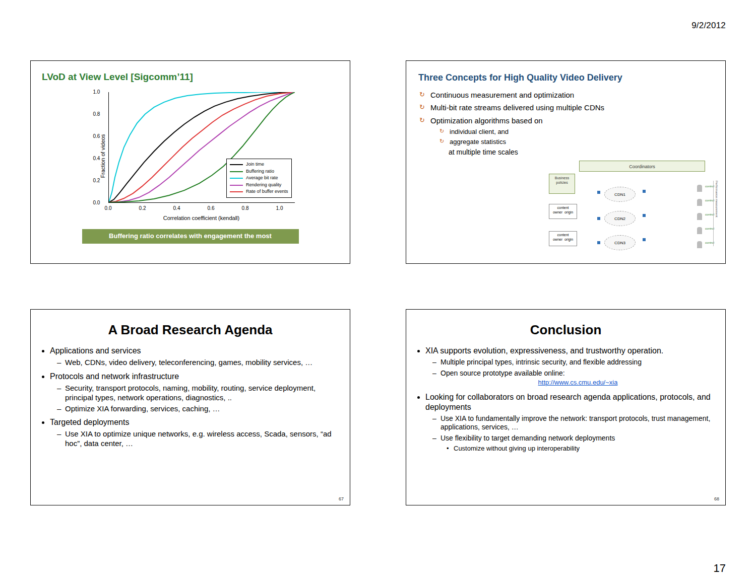9/2/2012
LVoD at View Level [Sigcomm’11]
Fraction of videos
1.0
0.8
0.6
0.4
0.2
0.0
0.0
0.2
0.4
0.6
0.8
1.0
Correlation coefficient (kendall)
Join time
Buffering ratio
Average bit rate
Rendering quality
Rate of buffer events
Buffering ratio correlates with engagement the most
Three Concepts for High Quality Video Delivery
Continuous measurement and optimization
Multi-bit rate streams delivered using multiple CDNs
Optimization algorithms based on
individual client, and
aggregate statistics
at multiple time scales
Coordinators
Business
policies
content
owner origin
content
owner origin
CDN1
CDN2
CDN3
control
control
control
control
control
Performance measurement
A Broad Research Agenda
Applications and services
Web, CDNs, video delivery, teleconferencing, games, mobility services, …
Protocols and network infrastructure
Security, transport protocols, naming, mobility, routing, service deployment, principal types, network operations, diagnostics, ..
Optimize XIA forwarding, services, caching, …
Targeted deployments
Use XIA to optimize unique networks, e.g. wireless access, Scada, sensors, “ad hoc”, data center, …
67
Conclusion
XIA supports evolution, expressiveness, and trustworthy operation.
Multiple principal types, intrinsic security, and flexible addressing
Open source prototype available online: http://www.cs.cmu.edu/~xia
Looking for collaborators on broad research agenda applications, protocols, and deployments
Use XIA to fundamentally improve the network: transport protocols, trust management, applications, services, …
Use flexibility to target demanding network deployments
Customize without giving up interoperability
68
17